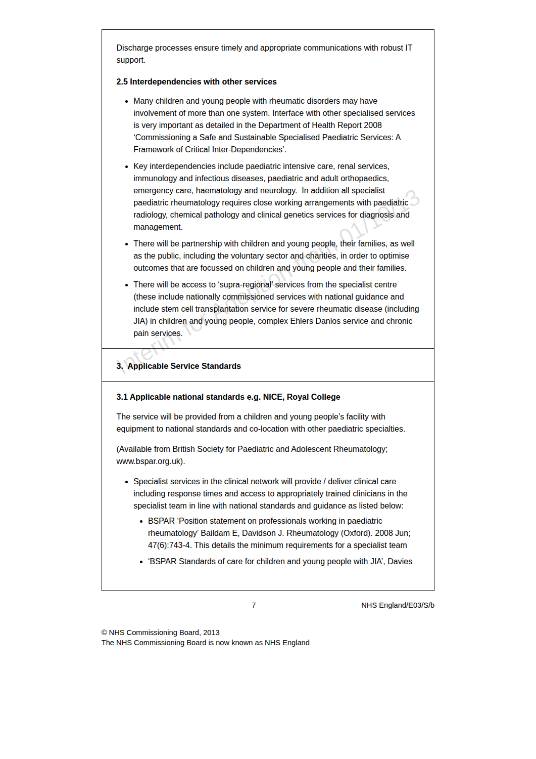Interim for Adoption from 01/10/13
Discharge processes ensure timely and appropriate communications with robust IT support.
2.5 Interdependencies with other services
Many children and young people with rheumatic disorders may have involvement of more than one system. Interface with other specialised services is very important as detailed in the Department of Health Report 2008 ‘Commissioning a Safe and Sustainable Specialised Paediatric Services: A Framework of Critical Inter-Dependencies’.
Key interdependencies include paediatric intensive care, renal services, immunology and infectious diseases, paediatric and adult orthopaedics, emergency care, haematology and neurology. In addition all specialist paediatric rheumatology requires close working arrangements with paediatric radiology, chemical pathology and clinical genetics services for diagnosis and management.
There will be partnership with children and young people, their families, as well as the public, including the voluntary sector and charities, in order to optimise outcomes that are focussed on children and young people and their families.
There will be access to ‘supra-regional’ services from the specialist centre (these include nationally commissioned services with national guidance and include stem cell transplantation service for severe rheumatic disease (including JIA) in children and young people, complex Ehlers Danlos service and chronic pain services.
3. Applicable Service Standards
3.1 Applicable national standards e.g. NICE, Royal College
The service will be provided from a children and young people’s facility with equipment to national standards and co-location with other paediatric specialties.
(Available from British Society for Paediatric and Adolescent Rheumatology; www.bspar.org.uk).
Specialist services in the clinical network will provide / deliver clinical care including response times and access to appropriately trained clinicians in the specialist team in line with national standards and guidance as listed below:
BSPAR ‘Position statement on professionals working in paediatric rheumatology’ Baildam E, Davidson J. Rheumatology (Oxford). 2008 Jun; 47(6):743-4. This details the minimum requirements for a specialist team
‘BSPAR Standards of care for children and young people with JIA’, Davies
7 NHS England/E03/S/b
© NHS Commissioning Board, 2013
The NHS Commissioning Board is now known as NHS England